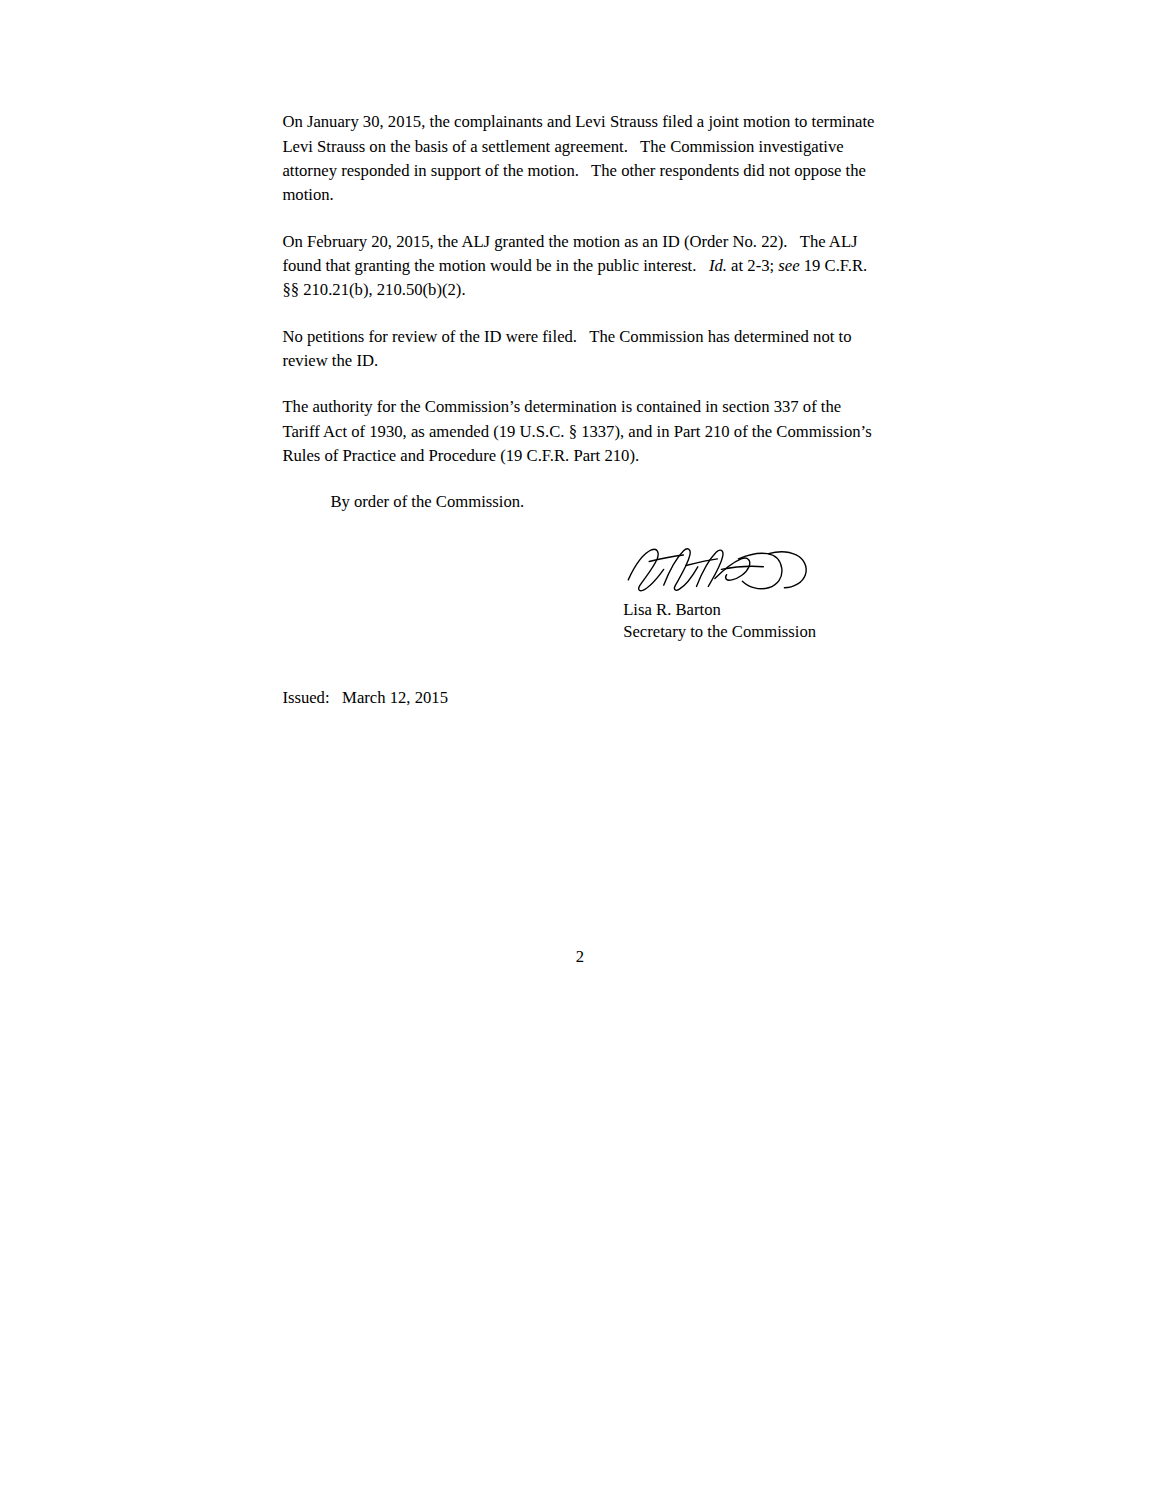On January 30, 2015, the complainants and Levi Strauss filed a joint motion to terminate Levi Strauss on the basis of a settlement agreement. The Commission investigative attorney responded in support of the motion. The other respondents did not oppose the motion.
On February 20, 2015, the ALJ granted the motion as an ID (Order No. 22). The ALJ found that granting the motion would be in the public interest. Id. at 2-3; see 19 C.F.R. §§ 210.21(b), 210.50(b)(2).
No petitions for review of the ID were filed. The Commission has determined not to review the ID.
The authority for the Commission’s determination is contained in section 337 of the Tariff Act of 1930, as amended (19 U.S.C. § 1337), and in Part 210 of the Commission’s Rules of Practice and Procedure (19 C.F.R. Part 210).
By order of the Commission.
Lisa R. Barton
Secretary to the Commission
Issued: March 12, 2015
2